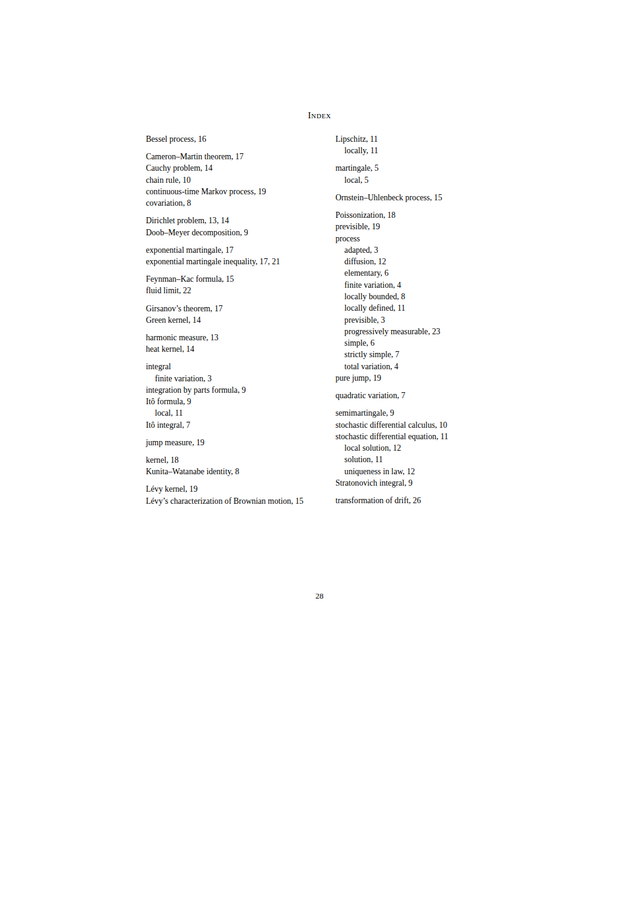Index
Bessel process, 16
Cameron–Martin theorem, 17
Cauchy problem, 14
chain rule, 10
continuous-time Markov process, 19
covariation, 8
Dirichlet problem, 13, 14
Doob–Meyer decomposition, 9
exponential martingale, 17
exponential martingale inequality, 17, 21
Feynman–Kac formula, 15
fluid limit, 22
Girsanov’s theorem, 17
Green kernel, 14
harmonic measure, 13
heat kernel, 14
integral
finite variation, 3
integration by parts formula, 9
Itô formula, 9
local, 11
Itô integral, 7
jump measure, 19
kernel, 18
Kunita–Watanabe identity, 8
Lévy kernel, 19
Lévy’s characterization of Brownian motion, 15
Lipschitz, 11
locally, 11
martingale, 5
local, 5
Ornstein–Uhlenbeck process, 15
Poissonization, 18
previsible, 19
process
adapted, 3
diffusion, 12
elementary, 6
finite variation, 4
locally bounded, 8
locally defined, 11
previsible, 3
progressively measurable, 23
simple, 6
strictly simple, 7
total variation, 4
pure jump, 19
quadratic variation, 7
semimartingale, 9
stochastic differential calculus, 10
stochastic differential equation, 11
local solution, 12
solution, 11
uniqueness in law, 12
Stratonovich integral, 9
transformation of drift, 26
28